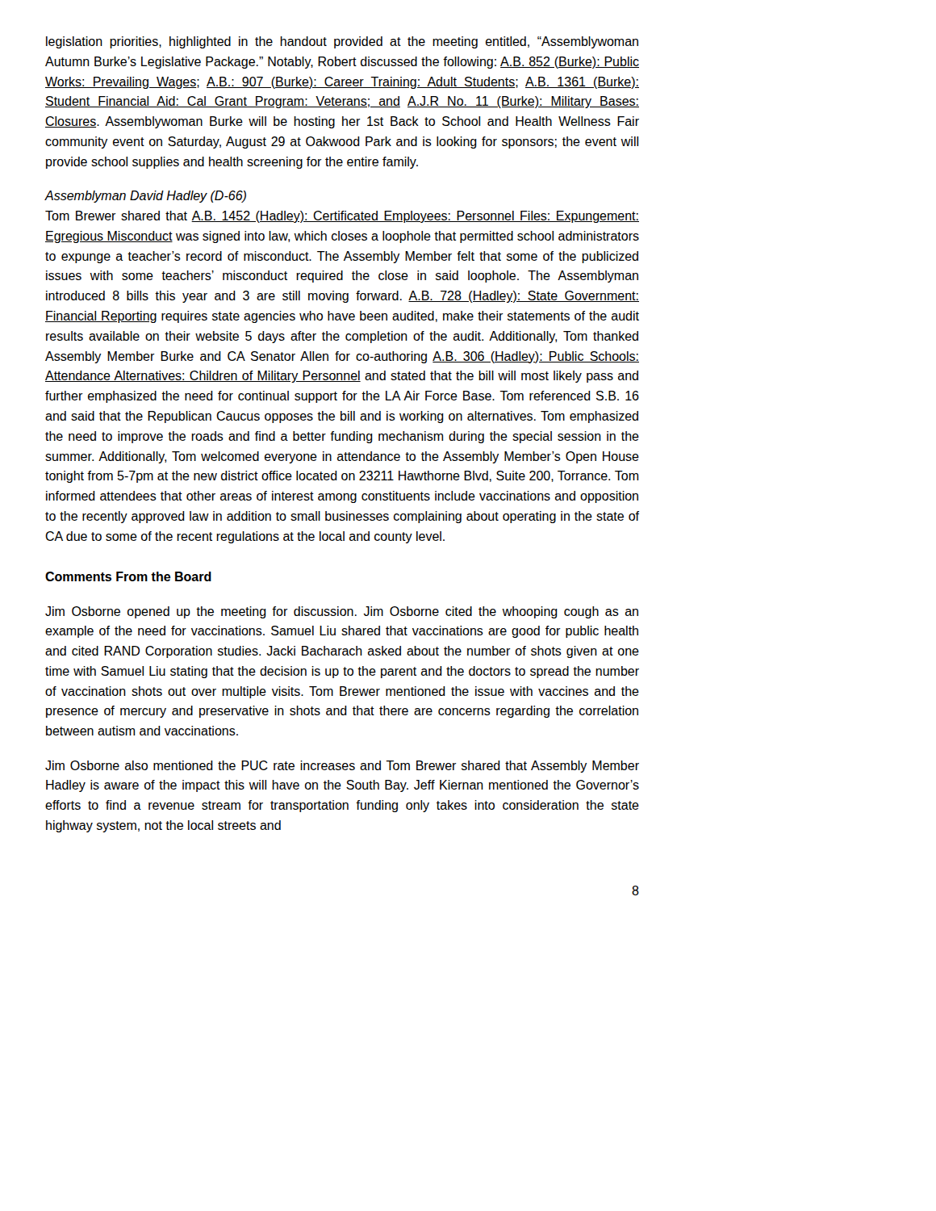legislation priorities, highlighted in the handout provided at the meeting entitled, “Assemblywoman Autumn Burke’s Legislative Package.” Notably, Robert discussed the following: A.B. 852 (Burke): Public Works: Prevailing Wages; A.B.: 907 (Burke): Career Training: Adult Students; A.B. 1361 (Burke): Student Financial Aid: Cal Grant Program: Veterans; and A.J.R No. 11 (Burke): Military Bases: Closures. Assemblywoman Burke will be hosting her 1st Back to School and Health Wellness Fair community event on Saturday, August 29 at Oakwood Park and is looking for sponsors; the event will provide school supplies and health screening for the entire family.
Assemblyman David Hadley (D-66)
Tom Brewer shared that A.B. 1452 (Hadley): Certificated Employees: Personnel Files: Expungement: Egregious Misconduct was signed into law, which closes a loophole that permitted school administrators to expunge a teacher’s record of misconduct. The Assembly Member felt that some of the publicized issues with some teachers’ misconduct required the close in said loophole. The Assemblyman introduced 8 bills this year and 3 are still moving forward. A.B. 728 (Hadley): State Government: Financial Reporting requires state agencies who have been audited, make their statements of the audit results available on their website 5 days after the completion of the audit. Additionally, Tom thanked Assembly Member Burke and CA Senator Allen for co-authoring A.B. 306 (Hadley): Public Schools: Attendance Alternatives: Children of Military Personnel and stated that the bill will most likely pass and further emphasized the need for continual support for the LA Air Force Base. Tom referenced S.B. 16 and said that the Republican Caucus opposes the bill and is working on alternatives. Tom emphasized the need to improve the roads and find a better funding mechanism during the special session in the summer. Additionally, Tom welcomed everyone in attendance to the Assembly Member’s Open House tonight from 5-7pm at the new district office located on 23211 Hawthorne Blvd, Suite 200, Torrance. Tom informed attendees that other areas of interest among constituents include vaccinations and opposition to the recently approved law in addition to small businesses complaining about operating in the state of CA due to some of the recent regulations at the local and county level.
Comments From the Board
Jim Osborne opened up the meeting for discussion. Jim Osborne cited the whooping cough as an example of the need for vaccinations. Samuel Liu shared that vaccinations are good for public health and cited RAND Corporation studies. Jacki Bacharach asked about the number of shots given at one time with Samuel Liu stating that the decision is up to the parent and the doctors to spread the number of vaccination shots out over multiple visits. Tom Brewer mentioned the issue with vaccines and the presence of mercury and preservative in shots and that there are concerns regarding the correlation between autism and vaccinations.
Jim Osborne also mentioned the PUC rate increases and Tom Brewer shared that Assembly Member Hadley is aware of the impact this will have on the South Bay. Jeff Kiernan mentioned the Governor’s efforts to find a revenue stream for transportation funding only takes into consideration the state highway system, not the local streets and
8